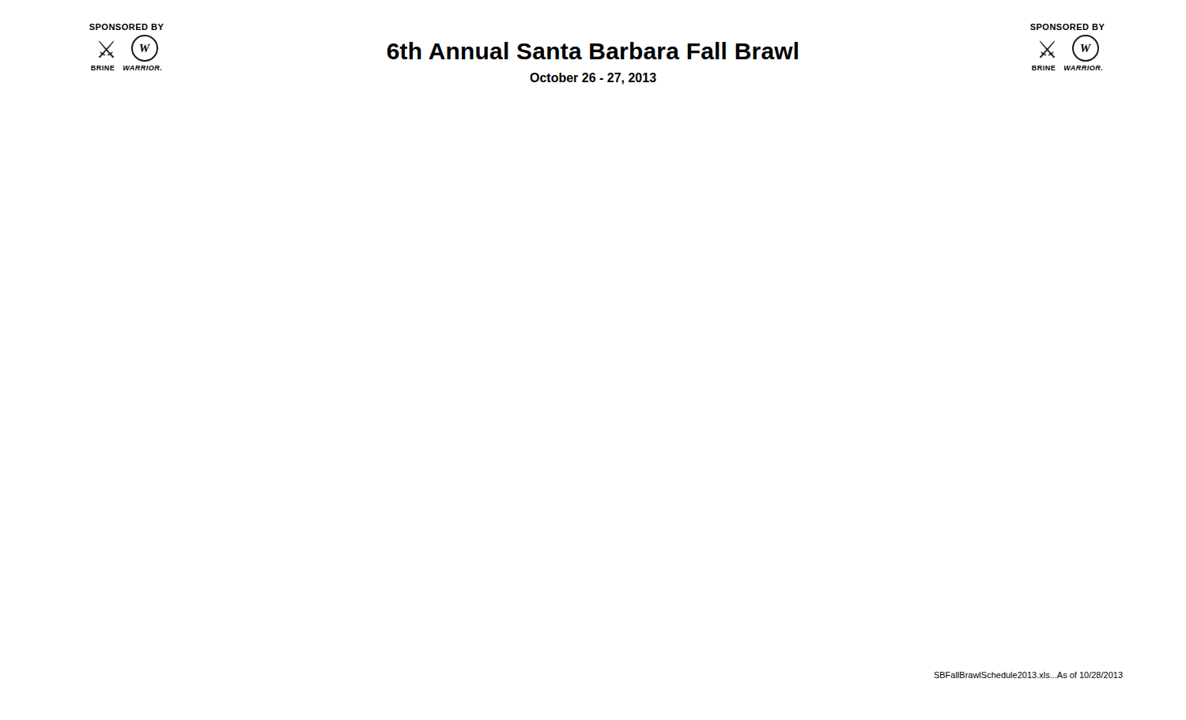SPONSORED BY
⚔ W
BRINE WARRIOR.
SPONSORED BY
⚔ W
BRINE WARRIOR.
6th Annual Santa Barbara Fall Brawl
October 26 - 27, 2013
SBFallBrawlSchedule2013.xls...As of 10/28/2013